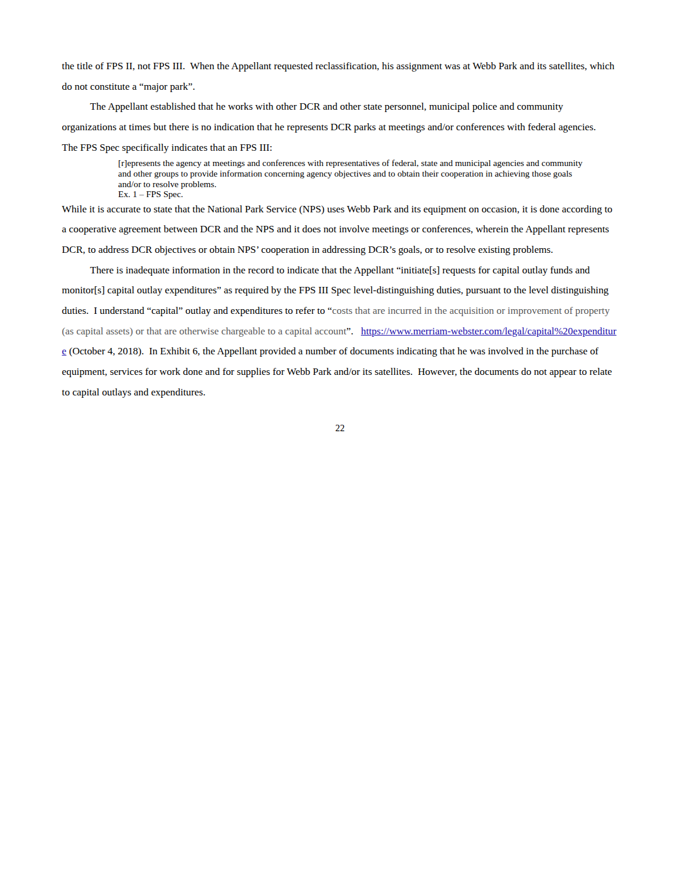the title of FPS II, not FPS III. When the Appellant requested reclassification, his assignment was at Webb Park and its satellites, which do not constitute a “major park”.
The Appellant established that he works with other DCR and other state personnel, municipal police and community organizations at times but there is no indication that he represents DCR parks at meetings and/or conferences with federal agencies. The FPS Spec specifically indicates that an FPS III:
[r]epresents the agency at meetings and conferences with representatives of federal, state and municipal agencies and community and other groups to provide information concerning agency objectives and to obtain their cooperation in achieving those goals and/or to resolve problems.
Ex. 1 – FPS Spec.
While it is accurate to state that the National Park Service (NPS) uses Webb Park and its equipment on occasion, it is done according to a cooperative agreement between DCR and the NPS and it does not involve meetings or conferences, wherein the Appellant represents DCR, to address DCR objectives or obtain NPS’ cooperation in addressing DCR’s goals, or to resolve existing problems.
There is inadequate information in the record to indicate that the Appellant “initiate[s] requests for capital outlay funds and monitor[s] capital outlay expenditures” as required by the FPS III Spec level-distinguishing duties, pursuant to the level distinguishing duties. I understand “capital” outlay and expenditures to refer to “costs that are incurred in the acquisition or improvement of property (as capital assets) or that are otherwise chargeable to a capital account”. https://www.merriam-webster.com/legal/capital%20expenditure (October 4, 2018). In Exhibit 6, the Appellant provided a number of documents indicating that he was involved in the purchase of equipment, services for work done and for supplies for Webb Park and/or its satellites. However, the documents do not appear to relate to capital outlays and expenditures.
22